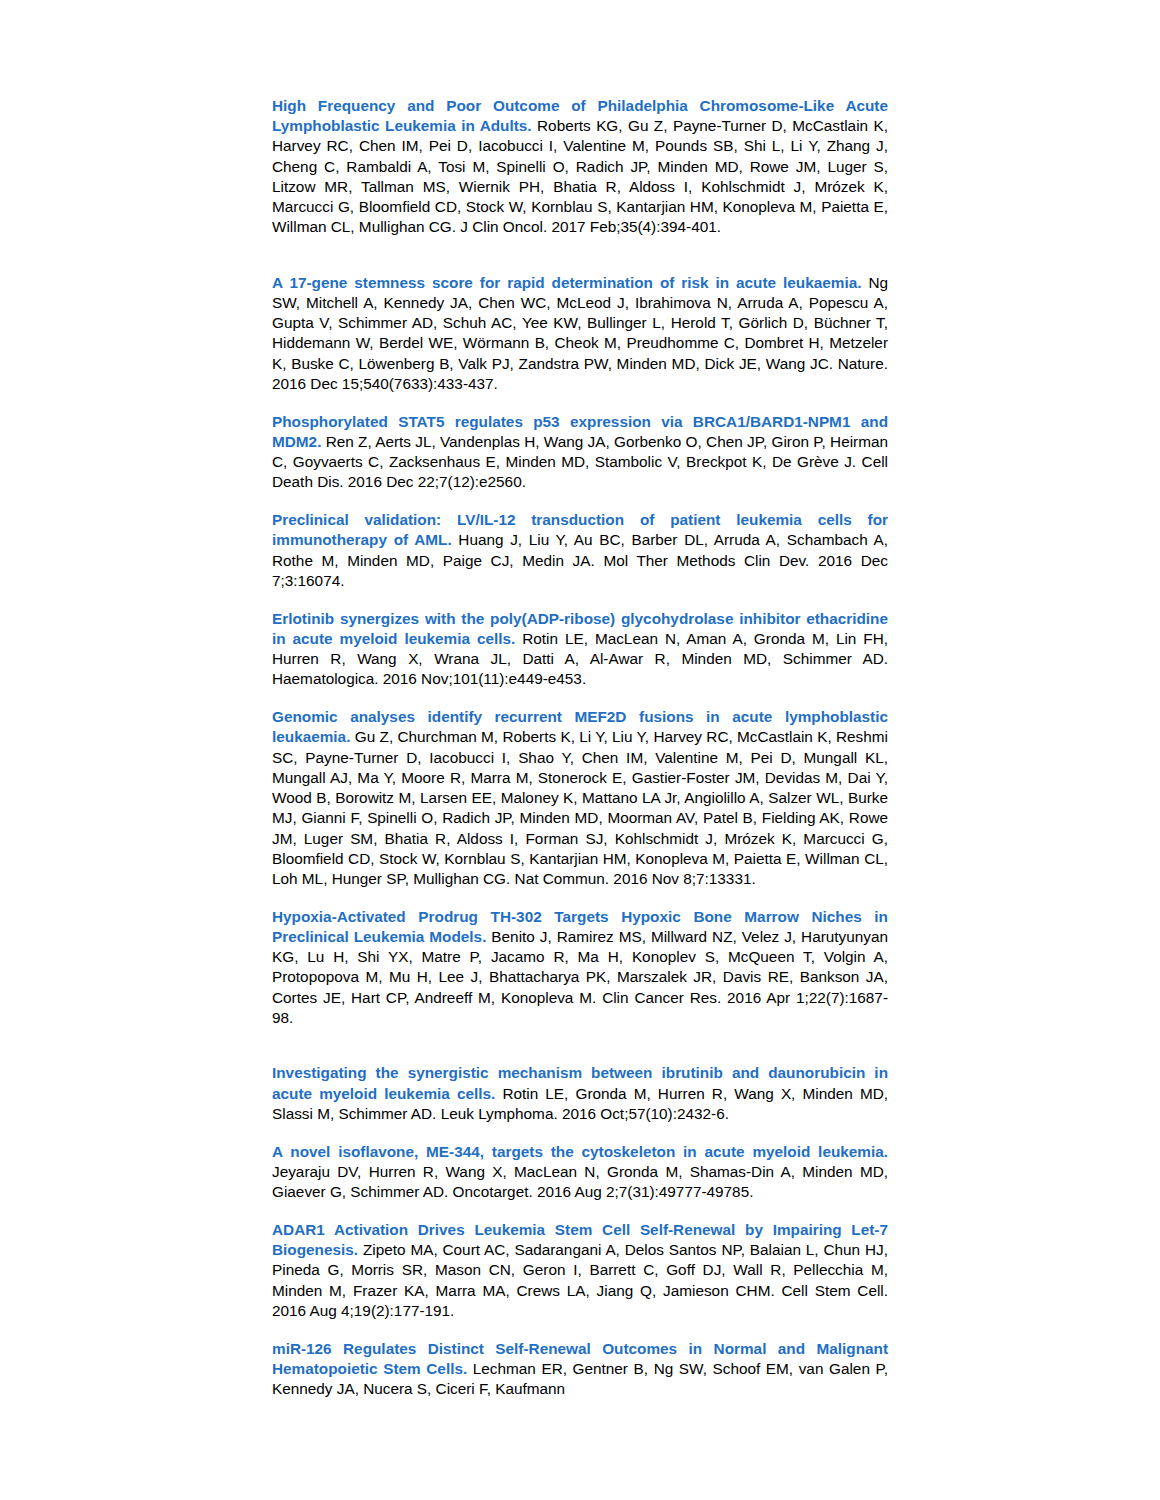High Frequency and Poor Outcome of Philadelphia Chromosome-Like Acute Lymphoblastic Leukemia in Adults. Roberts KG, Gu Z, Payne-Turner D, McCastlain K, Harvey RC, Chen IM, Pei D, Iacobucci I, Valentine M, Pounds SB, Shi L, Li Y, Zhang J, Cheng C, Rambaldi A, Tosi M, Spinelli O, Radich JP, Minden MD, Rowe JM, Luger S, Litzow MR, Tallman MS, Wiernik PH, Bhatia R, Aldoss I, Kohlschmidt J, Mrózek K, Marcucci G, Bloomfield CD, Stock W, Kornblau S, Kantarjian HM, Konopleva M, Paietta E, Willman CL, Mullighan CG. J Clin Oncol. 2017 Feb;35(4):394-401.
A 17-gene stemness score for rapid determination of risk in acute leukaemia. Ng SW, Mitchell A, Kennedy JA, Chen WC, McLeod J, Ibrahimova N, Arruda A, Popescu A, Gupta V, Schimmer AD, Schuh AC, Yee KW, Bullinger L, Herold T, Görlich D, Büchner T, Hiddemann W, Berdel WE, Wörmann B, Cheok M, Preudhomme C, Dombret H, Metzeler K, Buske C, Löwenberg B, Valk PJ, Zandstra PW, Minden MD, Dick JE, Wang JC. Nature. 2016 Dec 15;540(7633):433-437.
Phosphorylated STAT5 regulates p53 expression via BRCA1/BARD1-NPM1 and MDM2. Ren Z, Aerts JL, Vandenplas H, Wang JA, Gorbenko O, Chen JP, Giron P, Heirman C, Goyvaerts C, Zacksenhaus E, Minden MD, Stambolic V, Breckpot K, De Grève J. Cell Death Dis. 2016 Dec 22;7(12):e2560.
Preclinical validation: LV/IL-12 transduction of patient leukemia cells for immunotherapy of AML. Huang J, Liu Y, Au BC, Barber DL, Arruda A, Schambach A, Rothe M, Minden MD, Paige CJ, Medin JA. Mol Ther Methods Clin Dev. 2016 Dec 7;3:16074.
Erlotinib synergizes with the poly(ADP-ribose) glycohydrolase inhibitor ethacridine in acute myeloid leukemia cells. Rotin LE, MacLean N, Aman A, Gronda M, Lin FH, Hurren R, Wang X, Wrana JL, Datti A, Al-Awar R, Minden MD, Schimmer AD. Haematologica. 2016 Nov;101(11):e449-e453.
Genomic analyses identify recurrent MEF2D fusions in acute lymphoblastic leukaemia. Gu Z, Churchman M, Roberts K, Li Y, Liu Y, Harvey RC, McCastlain K, Reshmi SC, Payne-Turner D, Iacobucci I, Shao Y, Chen IM, Valentine M, Pei D, Mungall KL, Mungall AJ, Ma Y, Moore R, Marra M, Stonerock E, Gastier-Foster JM, Devidas M, Dai Y, Wood B, Borowitz M, Larsen EE, Maloney K, Mattano LA Jr, Angiolillo A, Salzer WL, Burke MJ, Gianni F, Spinelli O, Radich JP, Minden MD, Moorman AV, Patel B, Fielding AK, Rowe JM, Luger SM, Bhatia R, Aldoss I, Forman SJ, Kohlschmidt J, Mrózek K, Marcucci G, Bloomfield CD, Stock W, Kornblau S, Kantarjian HM, Konopleva M, Paietta E, Willman CL, Loh ML, Hunger SP, Mullighan CG. Nat Commun. 2016 Nov 8;7:13331.
Hypoxia-Activated Prodrug TH-302 Targets Hypoxic Bone Marrow Niches in Preclinical Leukemia Models. Benito J, Ramirez MS, Millward NZ, Velez J, Harutyunyan KG, Lu H, Shi YX, Matre P, Jacamo R, Ma H, Konoplev S, McQueen T, Volgin A, Protopopova M, Mu H, Lee J, Bhattacharya PK, Marszalek JR, Davis RE, Bankson JA, Cortes JE, Hart CP, Andreeff M, Konopleva M. Clin Cancer Res. 2016 Apr 1;22(7):1687-98.
Investigating the synergistic mechanism between ibrutinib and daunorubicin in acute myeloid leukemia cells. Rotin LE, Gronda M, Hurren R, Wang X, Minden MD, Slassi M, Schimmer AD. Leuk Lymphoma. 2016 Oct;57(10):2432-6.
A novel isoflavone, ME-344, targets the cytoskeleton in acute myeloid leukemia. Jeyaraju DV, Hurren R, Wang X, MacLean N, Gronda M, Shamas-Din A, Minden MD, Giaever G, Schimmer AD. Oncotarget. 2016 Aug 2;7(31):49777-49785.
ADAR1 Activation Drives Leukemia Stem Cell Self-Renewal by Impairing Let-7 Biogenesis. Zipeto MA, Court AC, Sadarangani A, Delos Santos NP, Balaian L, Chun HJ, Pineda G, Morris SR, Mason CN, Geron I, Barrett C, Goff DJ, Wall R, Pellecchia M, Minden M, Frazer KA, Marra MA, Crews LA, Jiang Q, Jamieson CHM. Cell Stem Cell. 2016 Aug 4;19(2):177-191.
miR-126 Regulates Distinct Self-Renewal Outcomes in Normal and Malignant Hematopoietic Stem Cells. Lechman ER, Gentner B, Ng SW, Schoof EM, van Galen P, Kennedy JA, Nucera S, Ciceri F, Kaufmann